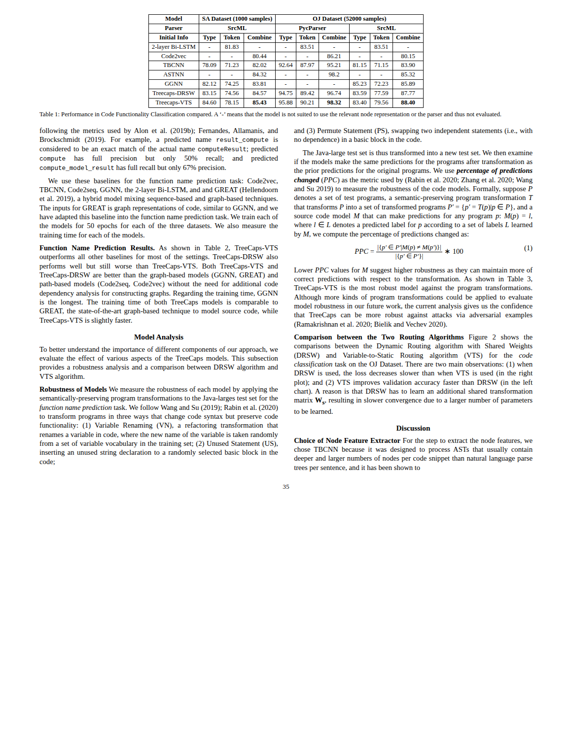| Model | SA Dataset (1000 samples) | OJ Dataset (52000 samples) |
| --- | --- | --- |
| Parser | SrcML | PycParser | SrcML |
| Initial Info | Type | Token | Combine | Type | Token | Combine | Type | Token | Combine |
| 2-layer Bi-LSTM | - | 81.83 | - | - | 83.51 | - | - | 83.51 | - |
| Code2vec | - | - | 80.44 | - | - | 86.21 | - | - | 80.15 |
| TBCNN | 78.09 | 71.23 | 82.02 | 92.64 | 87.97 | 95.21 | 81.15 | 71.15 | 83.90 |
| ASTNN | - | - | 84.32 | - | - | 98.2 | - | - | 85.32 |
| GGNN | 82.12 | 74.25 | 83.81 | - | - | - | 85.23 | 72.23 | 85.89 |
| Treecaps-DRSW | 83.15 | 74.56 | 84.57 | 94.75 | 89.42 | 96.74 | 83.59 | 77.59 | 87.77 |
| Treecaps-VTS | 84.60 | 78.15 | 85.43 | 95.88 | 90.21 | 98.32 | 83.40 | 79.56 | 88.40 |
Table 1: Performance in Code Functionality Classification compared. A ‘-’ means that the model is not suited to use the relevant node representation or the parser and thus not evaluated.
following the metrics used by Alon et al. (2019b); Fernandes, Allamanis, and Brockschmidt (2019). For example, a predicted name result_compute is considered to be an exact match of the actual name computeResult; predicted compute has full precision but only 50% recall; and predicted compute_model_result has full recall but only 67% precision.
We use these baselines for the function name prediction task: Code2vec, TBCNN, Code2seq, GGNN, the 2-layer Bi-LSTM, and and GREAT (Hellendoorn et al. 2019), a hybrid model mixing sequence-based and graph-based techniques. The inputs for GREAT is graph representations of code, similar to GGNN, and we have adapted this baseline into the function name prediction task. We train each of the models for 50 epochs for each of the three datasets. We also measure the training time for each of the models.
Function Name Prediction Results. As shown in Table 2, TreeCaps-VTS outperforms all other baselines for most of the settings. TreeCaps-DRSW also performs well but still worse than TreeCaps-VTS. Both TreeCaps-VTS and TreeCaps-DRSW are better than the graph-based models (GGNN, GREAT) and path-based models (Code2seq, Code2vec) without the need for additional code dependency analysis for constructing graphs. Regarding the training time, GGNN is the longest. The training time of both TreeCaps models is comparable to GREAT, the state-of-the-art graph-based technique to model source code, while TreeCaps-VTS is slightly faster.
Model Analysis
To better understand the importance of different components of our approach, we evaluate the effect of various aspects of the TreeCaps models. This subsection provides a robustness analysis and a comparison between DRSW algorithm and VTS algorithm.
Robustness of Models We measure the robustness of each model by applying the semantically-preserving program transformations to the Java-larges test set for the function name prediction task. We follow Wang and Su (2019); Rabin et al. (2020) to transform programs in three ways that change code syntax but preserve code functionality: (1) Variable Renaming (VN), a refactoring transformation that renames a variable in code, where the new name of the variable is taken randomly from a set of variable vocabulary in the training set; (2) Unused Statement (US), inserting an unused string declaration to a randomly selected basic block in the code;
and (3) Permute Statement (PS), swapping two independent statements (i.e., with no dependence) in a basic block in the code.
The Java-large test set is thus transformed into a new test set. We then examine if the models make the same predictions for the programs after transformation as the prior predictions for the original programs. We use percentage of predictions changed (PPC) as the metric used by (Rabin et al. 2020; Zhang et al. 2020; Wang and Su 2019) to measure the robustness of the code models. Formally, suppose P denotes a set of test programs, a semantic-preserving program transformation T that transforms P into a set of transformed programs P′ = {p′ = T(p)|p ∈ P}, and a source code model M that can make predictions for any program p: M(p) = l, where l ∈ L denotes a predicted label for p according to a set of labels L learned by M, we compute the percentage of predictions changed as:
PPC = |{p′ ∈ P′|M(p) ≠ M(p′)}| |{p′ ∈ P′}| ∗ 100 (1)
Lower PPC values for M suggest higher robustness as they can maintain more of correct predictions with respect to the transformation. As shown in Table 3, TreeCaps-VTS is the most robust model against the program transformations. Although more kinds of program transformations could be applied to evaluate model robustness in our future work, the current analysis gives us the confidence that TreeCaps can be more robust against attacks via adversarial examples (Ramakrishnan et al. 2020; Bielik and Vechev 2020).
Comparison between the Two Routing Algorithms Figure 2 shows the comparisons between the Dynamic Routing algorithm with Shared Weights (DRSW) and Variable-to-Static Routing algorithm (VTS) for the code classification task on the OJ Dataset. There are two main observations: (1) when DRSW is used, the loss decreases slower than when VTS is used (in the right plot); and (2) VTS improves validation accuracy faster than DRSW (in the left chart). A reason is that DRSW has to learn an additional shared transformation matrix Ws, resulting in slower convergence due to a larger number of parameters to be learned.
Discussion
Choice of Node Feature Extractor For the step to extract the node features, we chose TBCNN because it was designed to process ASTs that usually contain deeper and larger numbers of nodes per code snippet than natural language parse trees per sentence, and it has been shown to
35